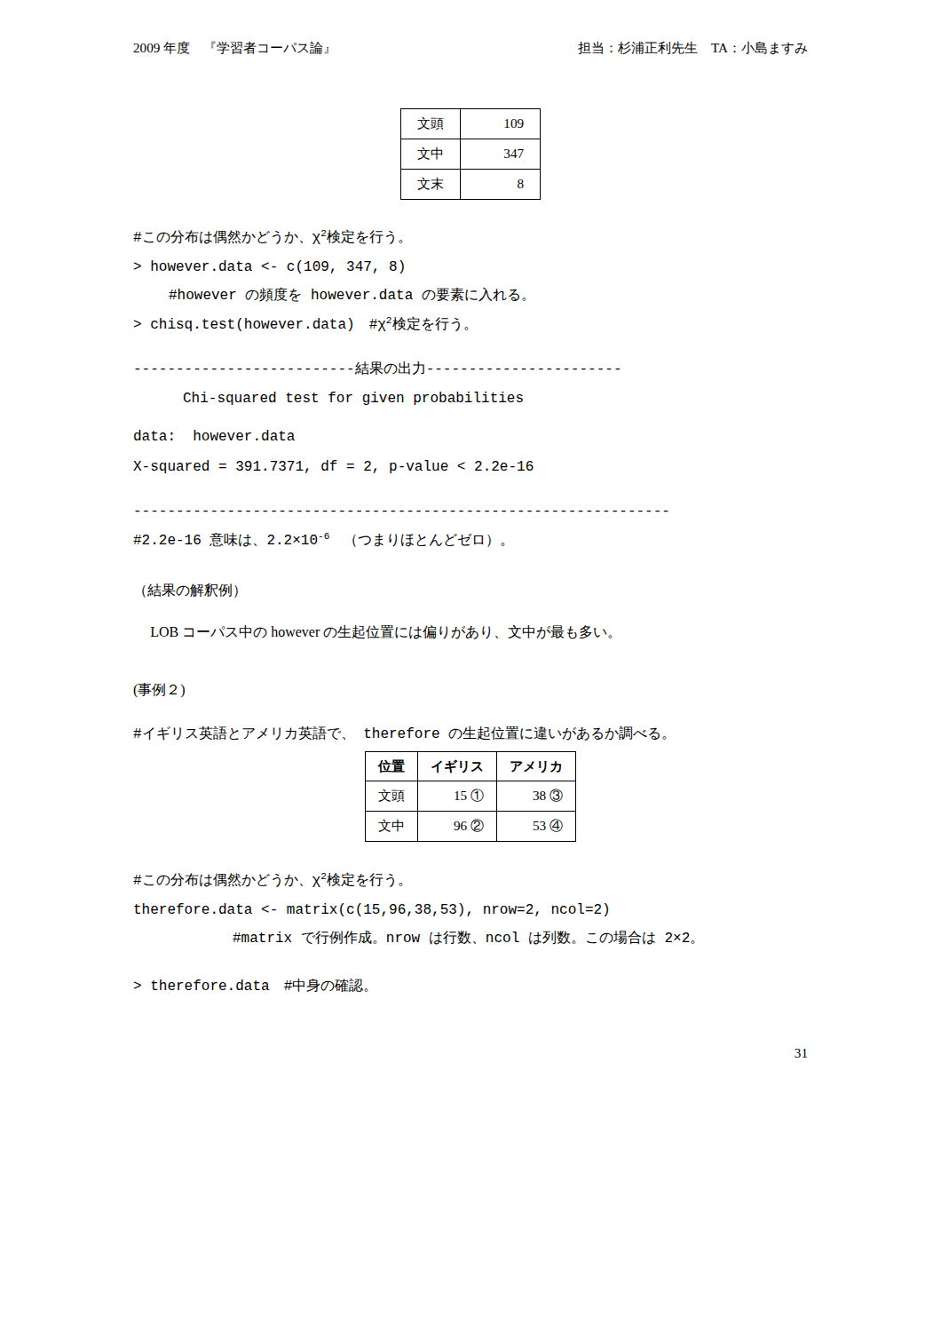2009 年度　『学習者コーパス論』 担当：杉浦正利先生　TA：小島ますみ
| 文頭 | 109 |
| 文中 | 347 |
| 文末 | 8 |
#この分布は偶然かどうか、χ2検定を行う。
> however.data <- c(109, 347, 8)
#however の頻度を however.data の要素に入れる。
> chisq.test(however.data)　#χ2検定を行う。
--------------------------結果の出力-----------------------
Chi-squared test for given probabilities
data: however.data
X-squared = 391.7371, df = 2, p-value < 2.2e-16
---------------------------------------------------------------
#2.2e-16 意味は、2.2×10-6　（つまりほとんどゼロ）。
（結果の解釈例）
LOB コーパス中の however の生起位置には偏りがあり、文中が最も多い。
(事例２)
#イギリス英語とアメリカ英語で、 therefore の生起位置に違いがあるか調べる。
| 位置 | イギリス | アメリカ |
| --- | --- | --- |
| 文頭 | 15 ① | 38 ③ |
| 文中 | 96 ② | 53 ④ |
#この分布は偶然かどうか、χ2検定を行う。
therefore.data <- matrix(c(15,96,38,53), nrow=2, ncol=2)
#matrix で行例作成。nrow は行数、ncol は列数。この場合は 2×2。
> therefore.data　#中身の確認。
31